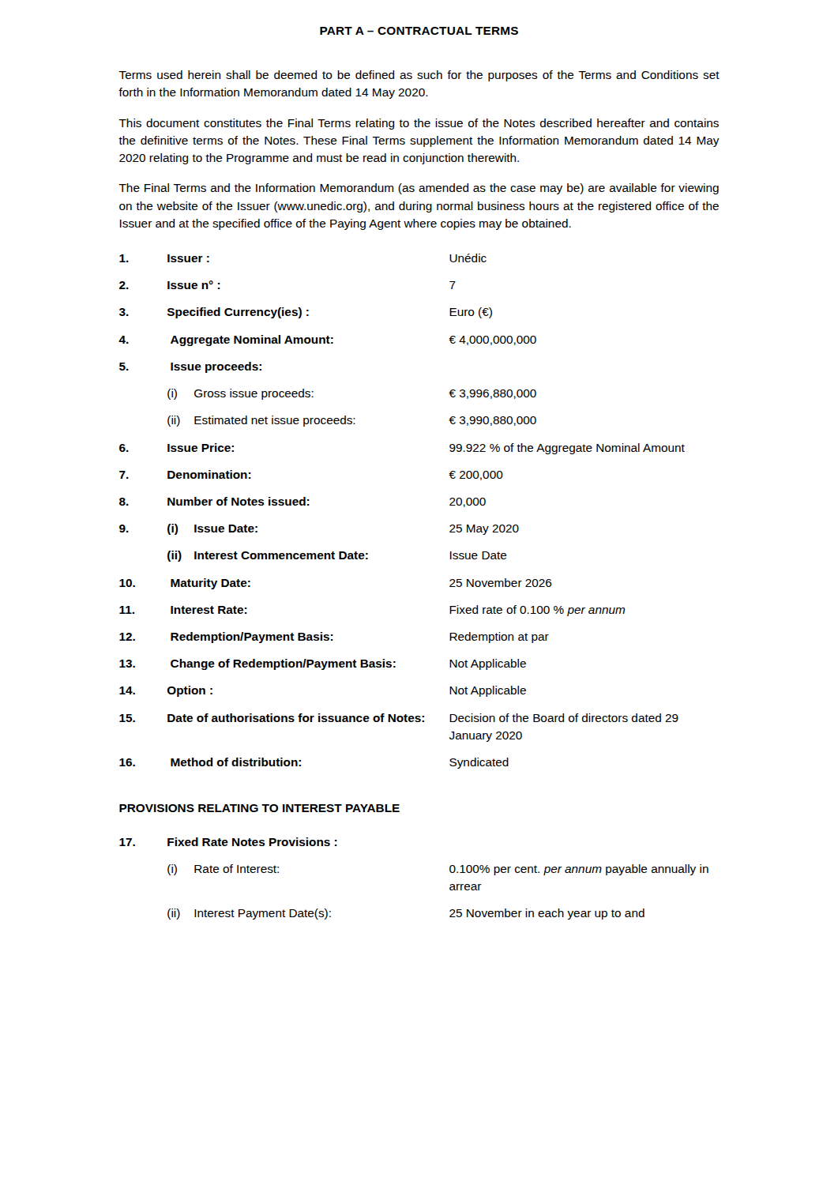PART A – CONTRACTUAL TERMS
Terms used herein shall be deemed to be defined as such for the purposes of the Terms and Conditions set forth in the Information Memorandum dated 14 May 2020.
This document constitutes the Final Terms relating to the issue of the Notes described hereafter and contains the definitive terms of the Notes. These Final Terms supplement the Information Memorandum dated 14 May 2020 relating to the Programme and must be read in conjunction therewith.
The Final Terms and the Information Memorandum (as amended as the case may be) are available for viewing on the website of the Issuer (www.unedic.org), and during normal business hours at the registered office of the Issuer and at the specified office of the Paying Agent where copies may be obtained.
| 1. | Issuer : | Unédic |
| 2. | Issue n° : | 7 |
| 3. | Specified Currency(ies) : | Euro (€) |
| 4. | Aggregate Nominal Amount: | € 4,000,000,000 |
| 5. | Issue proceeds: | |
| | (i) Gross issue proceeds: | € 3,996,880,000 |
| | (ii) Estimated net issue proceeds: | € 3,990,880,000 |
| 6. | Issue Price: | 99.922 % of the Aggregate Nominal Amount |
| 7. | Denomination: | € 200,000 |
| 8. | Number of Notes issued: | 20,000 |
| 9. | (i) Issue Date: | 25 May 2020 |
| | (ii) Interest Commencement Date: | Issue Date |
| 10. | Maturity Date: | 25 November 2026 |
| 11. | Interest Rate: | Fixed rate of 0.100 % per annum |
| 12. | Redemption/Payment Basis: | Redemption at par |
| 13. | Change of Redemption/Payment Basis: | Not Applicable |
| 14. | Option : | Not Applicable |
| 15. | Date of authorisations for issuance of Notes: | Decision of the Board of directors dated 29 January 2020 |
| 16. | Method of distribution: | Syndicated |
PROVISIONS RELATING TO INTEREST PAYABLE
| 17. | Fixed Rate Notes Provisions : | |
| | (i) Rate of Interest: | 0.100% per cent. per annum payable annually in arrear |
| | (ii) Interest Payment Date(s): | 25 November in each year up to and |